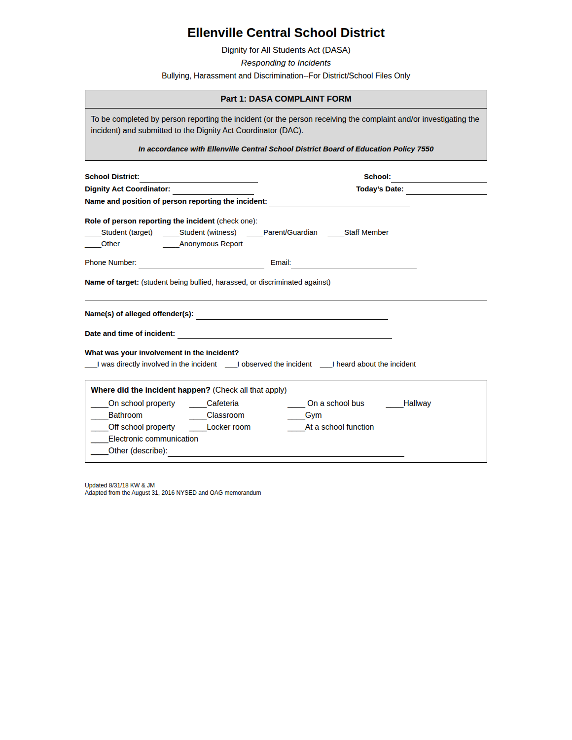Ellenville Central School District
Dignity for All Students Act (DASA)
Responding to Incidents
Bullying, Harassment and Discrimination--For District/School Files Only
Part 1: DASA COMPLAINT FORM
To be completed by person reporting the incident (or the person receiving the complaint and/or investigating the incident) and submitted to the Dignity Act Coordinator (DAC).
In accordance with Ellenville Central School District Board of Education Policy 7550
School District:
School:
Dignity Act Coordinator:
Today’s Date:
Name and position of person reporting the incident:
Role of person reporting the incident (check one):
____Student (target) ____Student (witness) ____Parent/Guardian ____Staff Member
____Other ____Anonymous Report
Phone Number: Email:
Name of target: (student being bullied, harassed, or discriminated against)
Name(s) of alleged offender(s):
Date and time of incident:
What was your involvement in the incident?
___I was directly involved in the incident ___I observed the incident ___I heard about the incident
Where did the incident happen? (Check all that apply)
____On school property
____Cafeteria
____ On a school bus
____Hallway
____Bathroom
____Classroom
____Gym
____Off school property
____Locker room
____At a school function
____Electronic communication
____Other (describe):
Updated 8/31/18 KW & JM
Adapted from the August 31, 2016 NYSED and OAG memorandum